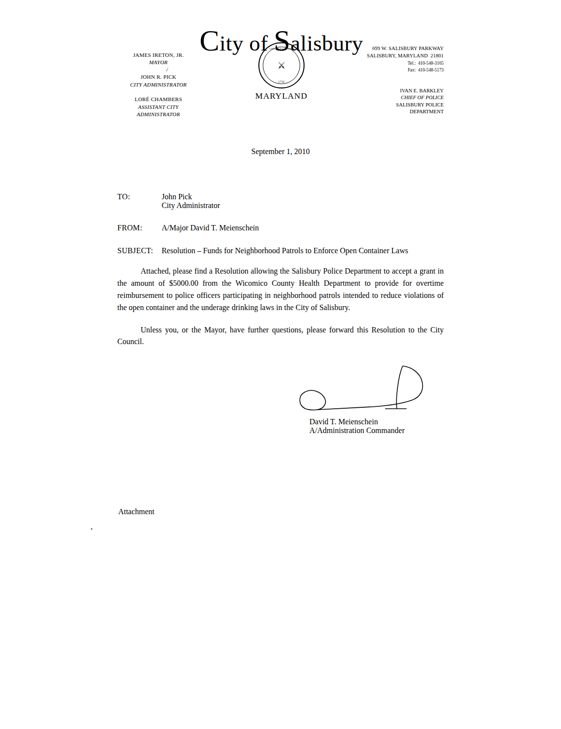JAMES IRETON, JR.
MAYOR
/
JOHN R. PICK
CITY ADMINISTRATOR
LORÉ CHAMBERS
ASSISTANT CITY ADMINISTRATOR
City of Salisbury
CITY OF SALISBURY
⚔
1732
MARYLAND
699 W. SALISBURY PARKWAY
SALISBURY, MARYLAND 21801
Tel.: 410-548-3165
Fax: 410-548-5173
IVAN E. BARKLEY
CHIEF OF POLICE
SALISBURY POLICE DEPARTMENT
September 1, 2010
TO:
John Pick City Administrator
FROM:
A/Major David T. Meienschein
SUBJECT:
Resolution – Funds for Neighborhood Patrols to Enforce Open Container Laws
Attached, please find a Resolution allowing the Salisbury Police Department to accept a grant in the amount of $5000.00 from the Wicomico County Health Department to provide for overtime reimbursement to police officers participating in neighborhood patrols intended to reduce violations of the open container and the underage drinking laws in the City of Salisbury.
Unless you, or the Mayor, have further questions, please forward this Resolution to the City Council.
David T. Meienschein
A/Administration Commander
Attachment
•